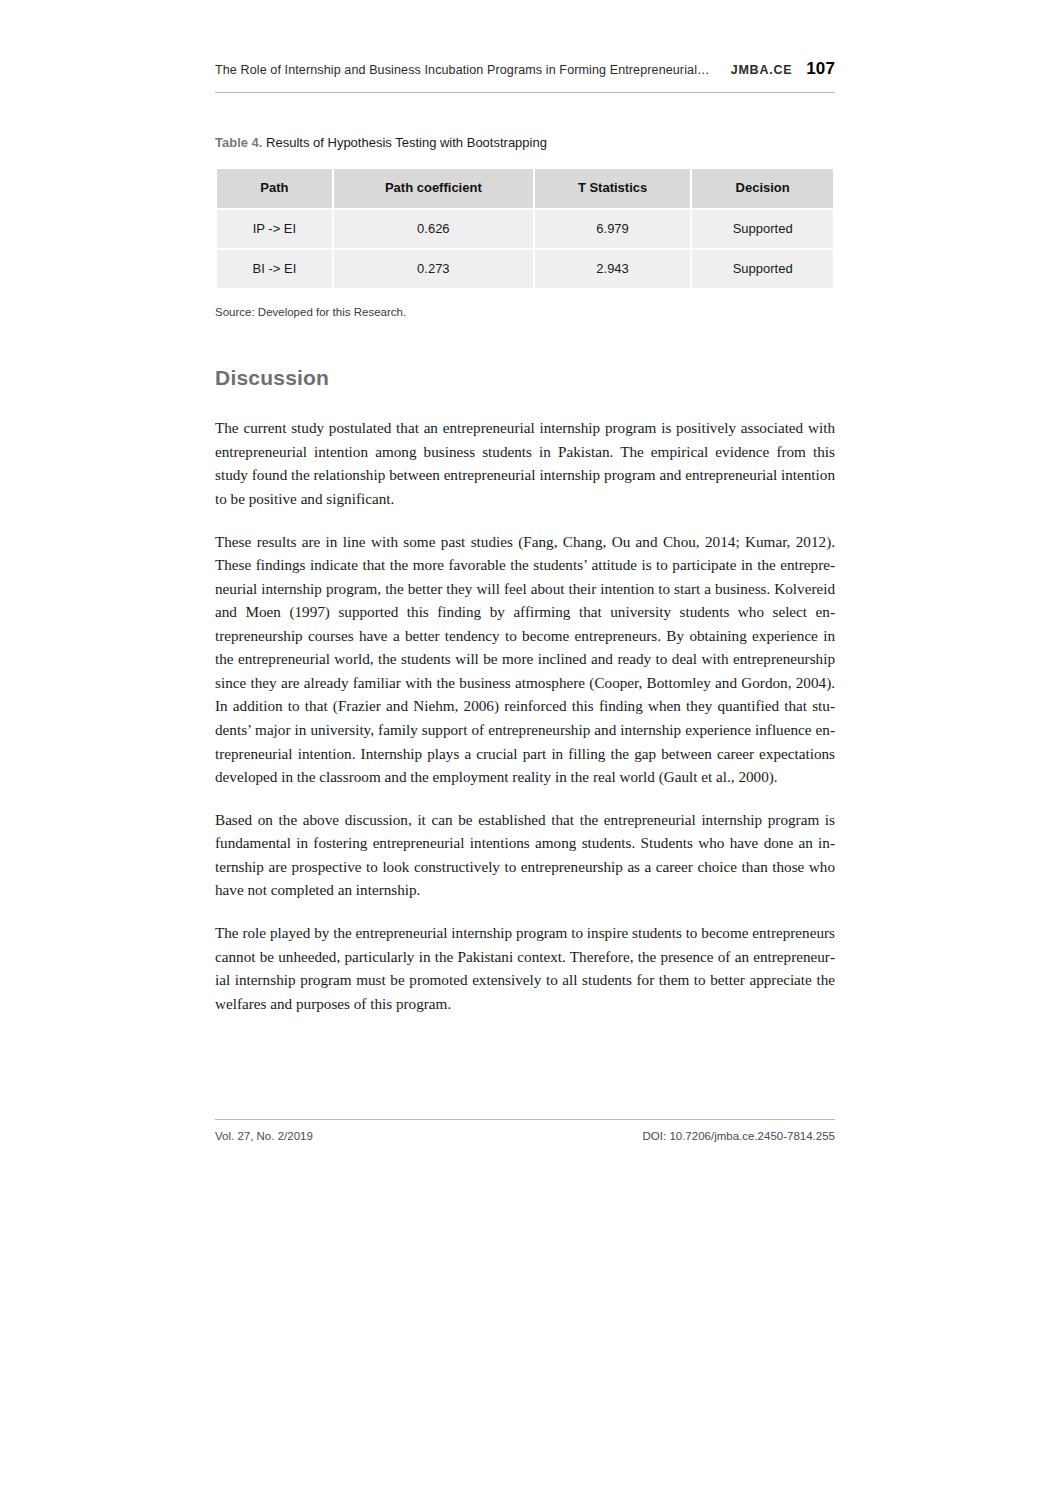The Role of Internship and Business Incubation Programs in Forming Entrepreneurial…
JMBA.CE 107
Table 4. Results of Hypothesis Testing with Bootstrapping
| Path | Path coefficient | T Statistics | Decision |
| --- | --- | --- | --- |
| IP -> EI | 0.626 | 6.979 | Supported |
| BI -> EI | 0.273 | 2.943 | Supported |
Source: Developed for this Research.
Discussion
The current study postulated that an entrepreneurial internship program is positively associated with entrepreneurial intention among business students in Pakistan. The empirical evidence from this study found the relationship between entrepreneurial internship program and entrepreneurial intention to be positive and significant.
These results are in line with some past studies (Fang, Chang, Ou and Chou, 2014; Kumar, 2012). These findings indicate that the more favorable the students’ attitude is to participate in the entrepreneurial internship program, the better they will feel about their intention to start a business. Kolvereid and Moen (1997) supported this finding by affirming that university students who select entrepreneurship courses have a better tendency to become entrepreneurs. By obtaining experience in the entrepreneurial world, the students will be more inclined and ready to deal with entrepreneurship since they are already familiar with the business atmosphere (Cooper, Bottomley and Gordon, 2004). In addition to that (Frazier and Niehm, 2006) reinforced this finding when they quantified that students’ major in university, family support of entrepreneurship and internship experience influence entrepreneurial intention. Internship plays a crucial part in filling the gap between career expectations developed in the classroom and the employment reality in the real world (Gault et al., 2000).
Based on the above discussion, it can be established that the entrepreneurial internship program is fundamental in fostering entrepreneurial intentions among students. Students who have done an internship are prospective to look constructively to entrepreneurship as a career choice than those who have not completed an internship.
The role played by the entrepreneurial internship program to inspire students to become entrepreneurs cannot be unheeded, particularly in the Pakistani context. Therefore, the presence of an entrepreneurial internship program must be promoted extensively to all students for them to better appreciate the welfares and purposes of this program.
Vol. 27, No. 2/2019 DOI: 10.7206/jmba.ce.2450-7814.255